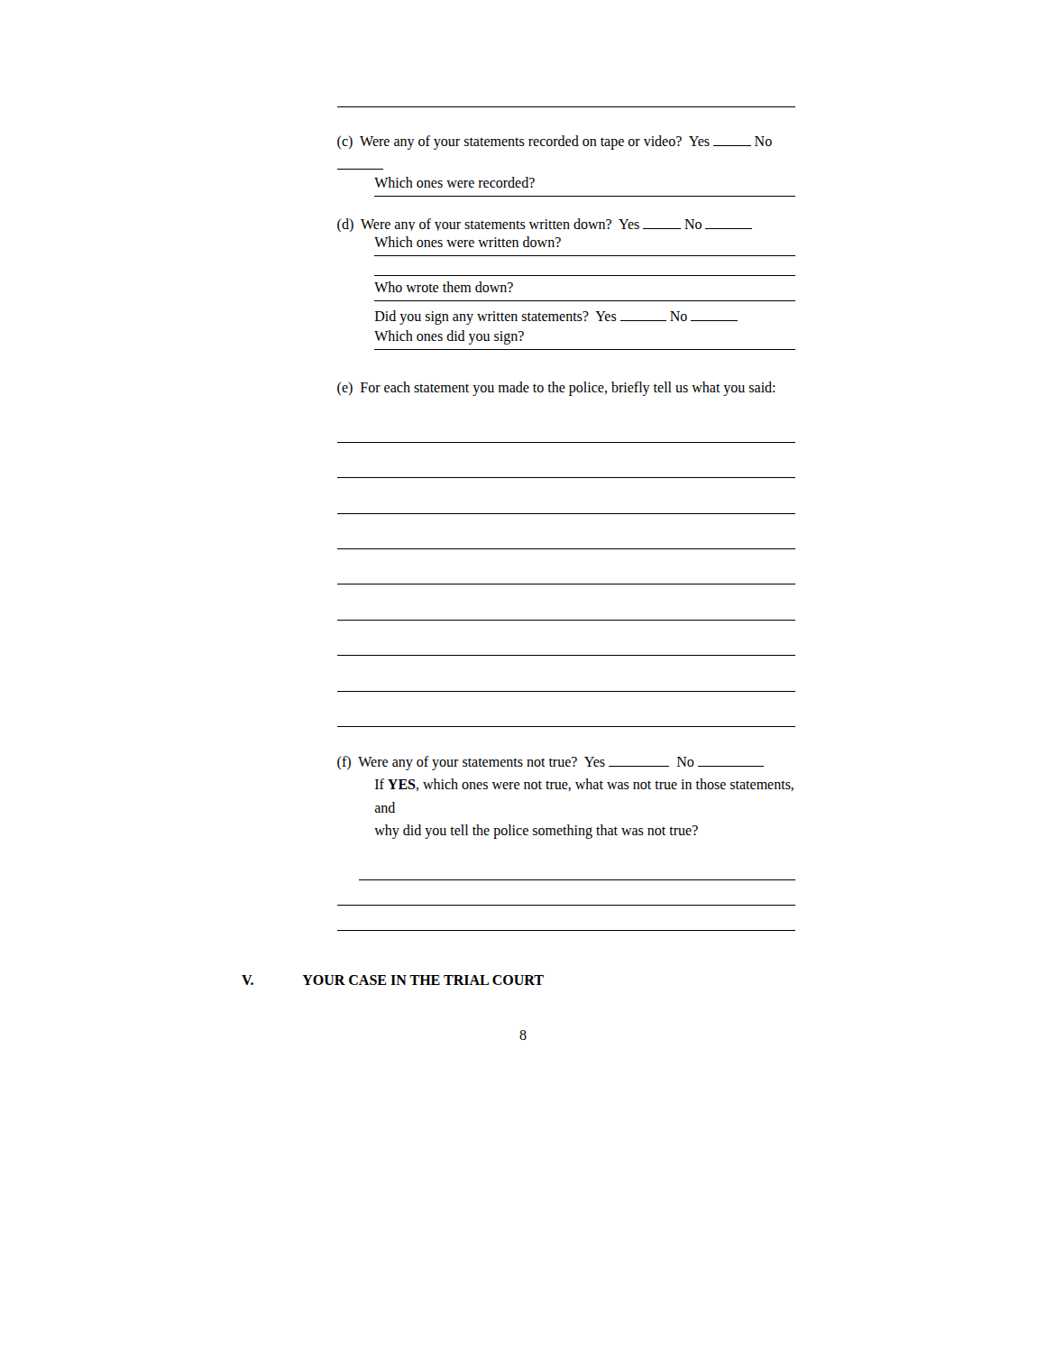(c) Were any of your statements recorded on tape or video? Yes No
Which ones were recorded?
(d) Were any of your statements written down? Yes No
Which ones were written down?
Who wrote them down?
Did you sign any written statements? Yes No
Which ones did you sign?
(e) For each statement you made to the police, briefly tell us what you said:
(f) Were any of your statements not true? Yes No
If YES, which ones were not true, what was not true in those statements, and
why did you tell the police something that was not true?
V. YOUR CASE IN THE TRIAL COURT
8